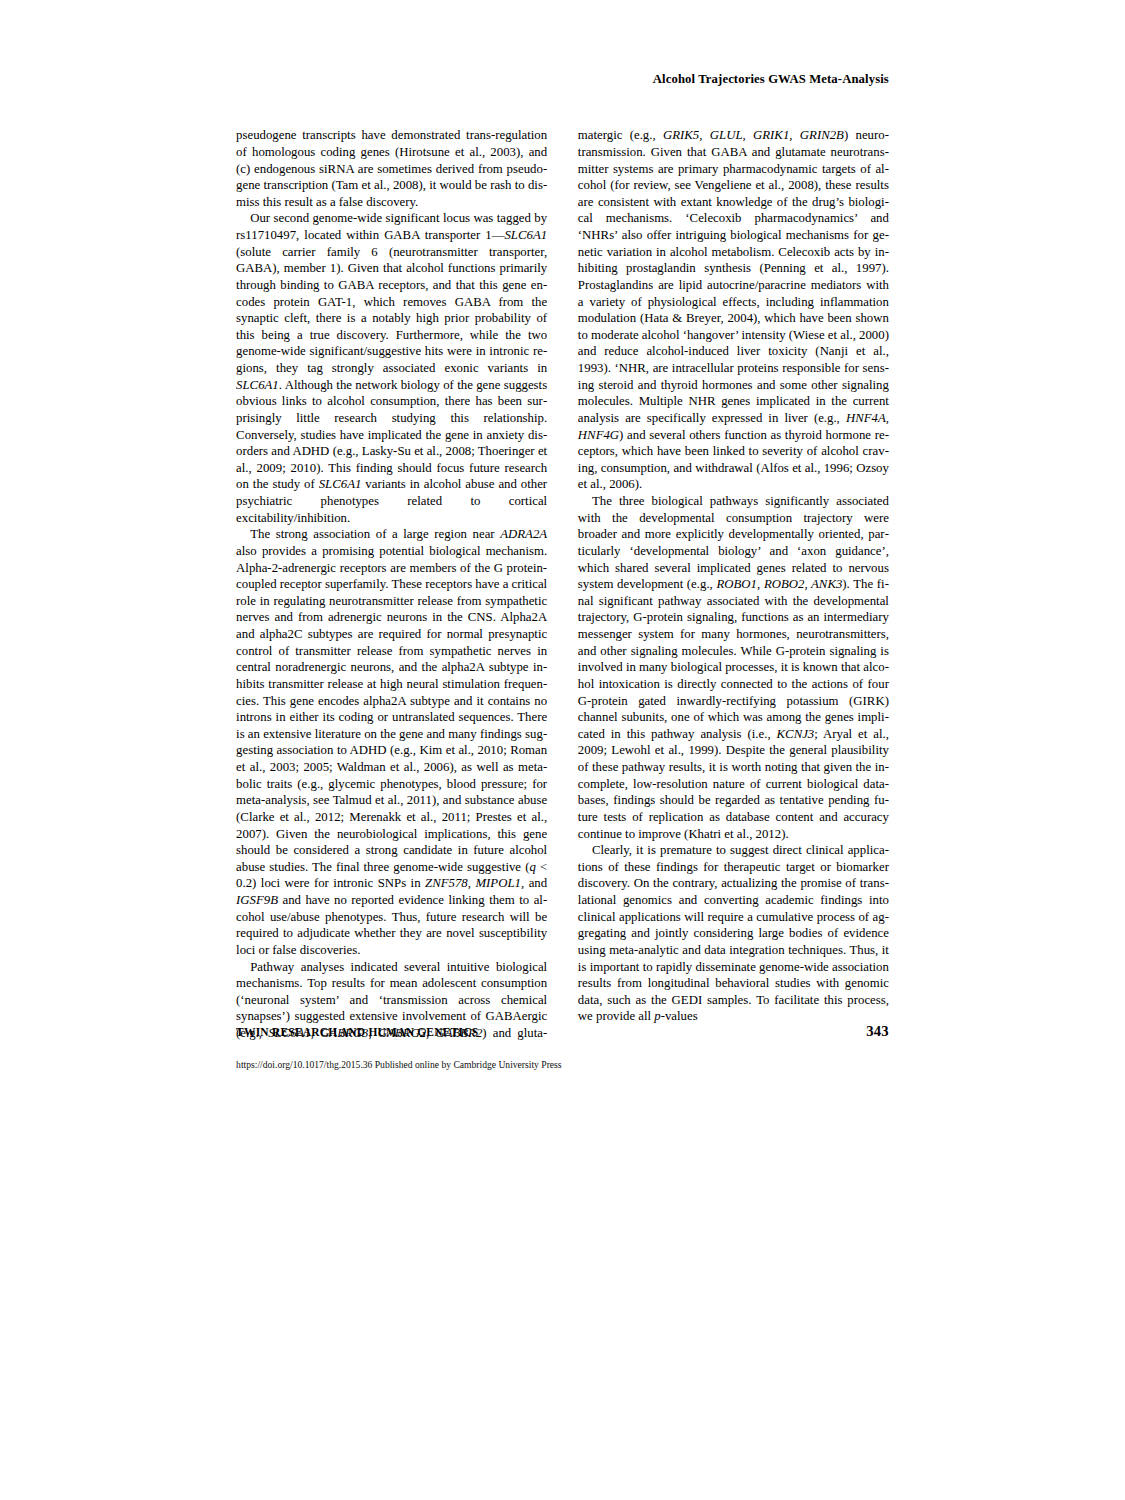Alcohol Trajectories GWAS Meta-Analysis
pseudogene transcripts have demonstrated trans-regulation of homologous coding genes (Hirotsune et al., 2003), and (c) endogenous siRNA are sometimes derived from pseudogene transcription (Tam et al., 2008), it would be rash to dismiss this result as a false discovery.
Our second genome-wide significant locus was tagged by rs11710497, located within GABA transporter 1—SLC6A1 (solute carrier family 6 (neurotransmitter transporter, GABA), member 1). Given that alcohol functions primarily through binding to GABA receptors, and that this gene encodes protein GAT-1, which removes GABA from the synaptic cleft, there is a notably high prior probability of this being a true discovery. Furthermore, while the two genome-wide significant/suggestive hits were in intronic regions, they tag strongly associated exonic variants in SLC6A1. Although the network biology of the gene suggests obvious links to alcohol consumption, there has been surprisingly little research studying this relationship. Conversely, studies have implicated the gene in anxiety disorders and ADHD (e.g., Lasky-Su et al., 2008; Thoeringer et al., 2009; 2010). This finding should focus future research on the study of SLC6A1 variants in alcohol abuse and other psychiatric phenotypes related to cortical excitability/inhibition.
The strong association of a large region near ADRA2A also provides a promising potential biological mechanism. Alpha-2-adrenergic receptors are members of the G protein-coupled receptor superfamily. These receptors have a critical role in regulating neurotransmitter release from sympathetic nerves and from adrenergic neurons in the CNS. Alpha2A and alpha2C subtypes are required for normal presynaptic control of transmitter release from sympathetic nerves in central noradrenergic neurons, and the alpha2A subtype inhibits transmitter release at high neural stimulation frequencies. This gene encodes alpha2A subtype and it contains no introns in either its coding or untranslated sequences. There is an extensive literature on the gene and many findings suggesting association to ADHD (e.g., Kim et al., 2010; Roman et al., 2003; 2005; Waldman et al., 2006), as well as metabolic traits (e.g., glycemic phenotypes, blood pressure; for meta-analysis, see Talmud et al., 2011), and substance abuse (Clarke et al., 2012; Merenakk et al., 2011; Prestes et al., 2007). Given the neurobiological implications, this gene should be considered a strong candidate in future alcohol abuse studies. The final three genome-wide suggestive (q < 0.2) loci were for intronic SNPs in ZNF578, MIPOL1, and IGSF9B and have no reported evidence linking them to alcohol use/abuse phenotypes. Thus, future research will be required to adjudicate whether they are novel susceptibility loci or false discoveries.
Pathway analyses indicated several intuitive biological mechanisms. Top results for mean adolescent consumption (‘neuronal system’ and ‘transmission across chemical synapses’) suggested extensive involvement of GABAergic (e.g., SLC6A1, GABRG3, GABRG2, GABBR2) and glutamatergic (e.g., GRIK5, GLUL, GRIK1, GRIN2B) neurotransmission. Given that GABA and glutamate neurotransmitter systems are primary pharmacodynamic targets of alcohol (for review, see Vengeliene et al., 2008), these results are consistent with extant knowledge of the drug’s biological mechanisms. ‘Celecoxib pharmacodynamics’ and ‘NHRs’ also offer intriguing biological mechanisms for genetic variation in alcohol metabolism. Celecoxib acts by inhibiting prostaglandin synthesis (Penning et al., 1997). Prostaglandins are lipid autocrine/paracrine mediators with a variety of physiological effects, including inflammation modulation (Hata & Breyer, 2004), which have been shown to moderate alcohol ‘hangover’ intensity (Wiese et al., 2000) and reduce alcohol-induced liver toxicity (Nanji et al., 1993). ‘NHR, are intracellular proteins responsible for sensing steroid and thyroid hormones and some other signaling molecules. Multiple NHR genes implicated in the current analysis are specifically expressed in liver (e.g., HNF4A, HNF4G) and several others function as thyroid hormone receptors, which have been linked to severity of alcohol craving, consumption, and withdrawal (Alfos et al., 1996; Ozsoy et al., 2006).
The three biological pathways significantly associated with the developmental consumption trajectory were broader and more explicitly developmentally oriented, particularly ‘developmental biology’ and ‘axon guidance’, which shared several implicated genes related to nervous system development (e.g., ROBO1, ROBO2, ANK3). The final significant pathway associated with the developmental trajectory, G-protein signaling, functions as an intermediary messenger system for many hormones, neurotransmitters, and other signaling molecules. While G-protein signaling is involved in many biological processes, it is known that alcohol intoxication is directly connected to the actions of four G-protein gated inwardly-rectifying potassium (GIRK) channel subunits, one of which was among the genes implicated in this pathway analysis (i.e., KCNJ3; Aryal et al., 2009; Lewohl et al., 1999). Despite the general plausibility of these pathway results, it is worth noting that given the incomplete, low-resolution nature of current biological databases, findings should be regarded as tentative pending future tests of replication as database content and accuracy continue to improve (Khatri et al., 2012).
Clearly, it is premature to suggest direct clinical applications of these findings for therapeutic target or biomarker discovery. On the contrary, actualizing the promise of translational genomics and converting academic findings into clinical applications will require a cumulative process of aggregating and jointly considering large bodies of evidence using meta-analytic and data integration techniques. Thus, it is important to rapidly disseminate genome-wide association results from longitudinal behavioral studies with genomic data, such as the GEDI samples. To facilitate this process, we provide all p-values
TWIN RESEARCH AND HUMAN GENETICS 343
https://doi.org/10.1017/thg.2015.36 Published online by Cambridge University Press